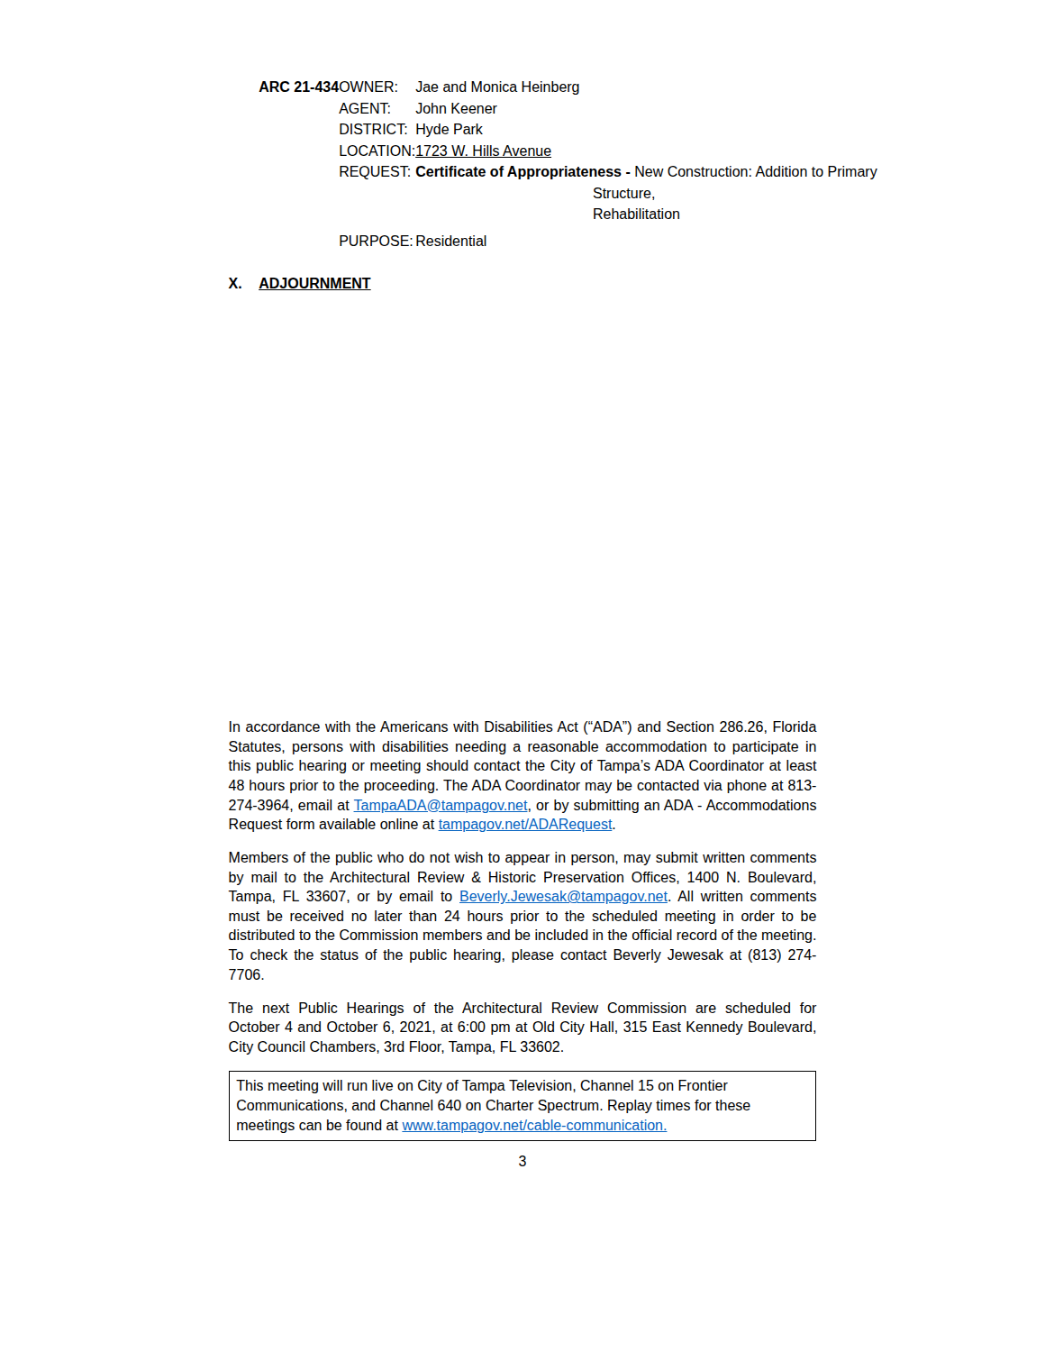| ARC 21-434 | OWNER: | Jae and Monica Heinberg |
| | AGENT: | John Keener |
| | DISTRICT: | Hyde Park |
| | LOCATION: | 1723 W. Hills Avenue |
| | REQUEST: | Certificate of Appropriateness - New Construction: Addition to Primary |
| | | Structure, |
| | | Rehabilitation |
| | PURPOSE: | Residential |
X. ADJOURNMENT
In accordance with the Americans with Disabilities Act (“ADA”) and Section 286.26, Florida Statutes, persons with disabilities needing a reasonable accommodation to participate in this public hearing or meeting should contact the City of Tampa’s ADA Coordinator at least 48 hours prior to the proceeding. The ADA Coordinator may be contacted via phone at 813-274-3964, email at TampaADA@tampagov.net, or by submitting an ADA - Accommodations Request form available online at tampagov.net/ADARequest.
Members of the public who do not wish to appear in person, may submit written comments by mail to the Architectural Review & Historic Preservation Offices, 1400 N. Boulevard, Tampa, FL 33607, or by email to Beverly.Jewesak@tampagov.net. All written comments must be received no later than 24 hours prior to the scheduled meeting in order to be distributed to the Commission members and be included in the official record of the meeting. To check the status of the public hearing, please contact Beverly Jewesak at (813) 274-7706.
The next Public Hearings of the Architectural Review Commission are scheduled for October 4 and October 6, 2021, at 6:00 pm at Old City Hall, 315 East Kennedy Boulevard, City Council Chambers, 3rd Floor, Tampa, FL 33602.
This meeting will run live on City of Tampa Television, Channel 15 on Frontier Communications, and Channel 640 on Charter Spectrum. Replay times for these meetings can be found at www.tampagov.net/cable-communication.
3